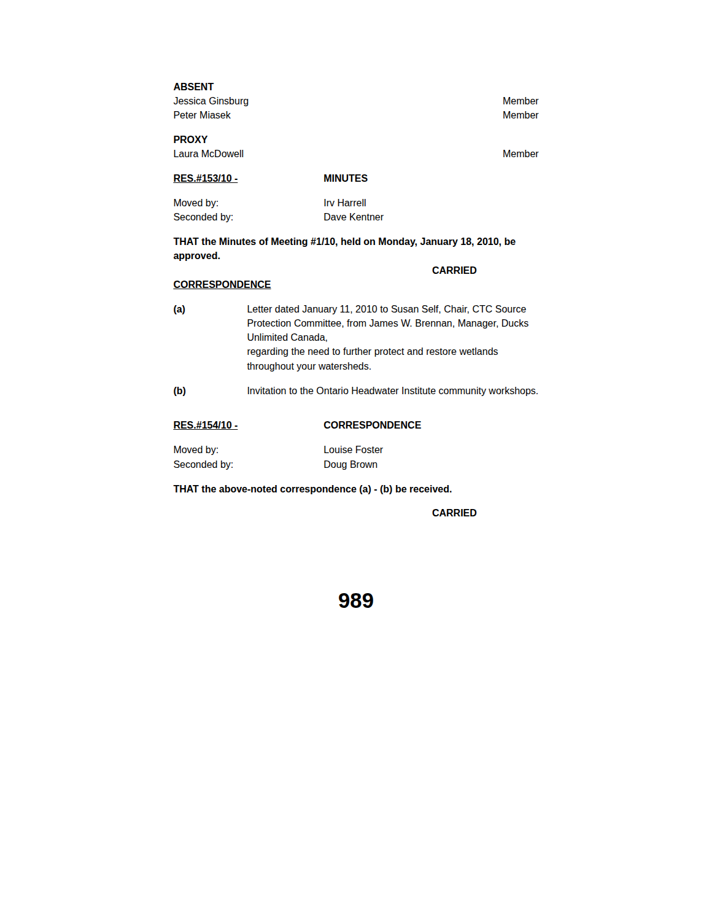ABSENT
Jessica Ginsburg
Member
Peter Miasek
Member
PROXY
Laura McDowell
Member
RES.#153/10 -
MINUTES
Moved by:
Irv Harrell
Seconded by:
Dave Kentner
THAT the Minutes of Meeting #1/10, held on Monday, January 18, 2010, be approved.
CARRIED
CORRESPONDENCE
(a)
Letter dated January 11, 2010 to Susan Self, Chair, CTC Source Protection Committee, from James W. Brennan, Manager, Ducks Unlimited Canada,
regarding the need to further protect and restore wetlands throughout your watersheds.
(b)
Invitation to the Ontario Headwater Institute community workshops.
RES.#154/10 -
CORRESPONDENCE
Moved by:
Louise Foster
Seconded by:
Doug Brown
THAT the above-noted correspondence (a) - (b) be received.
CARRIED
989